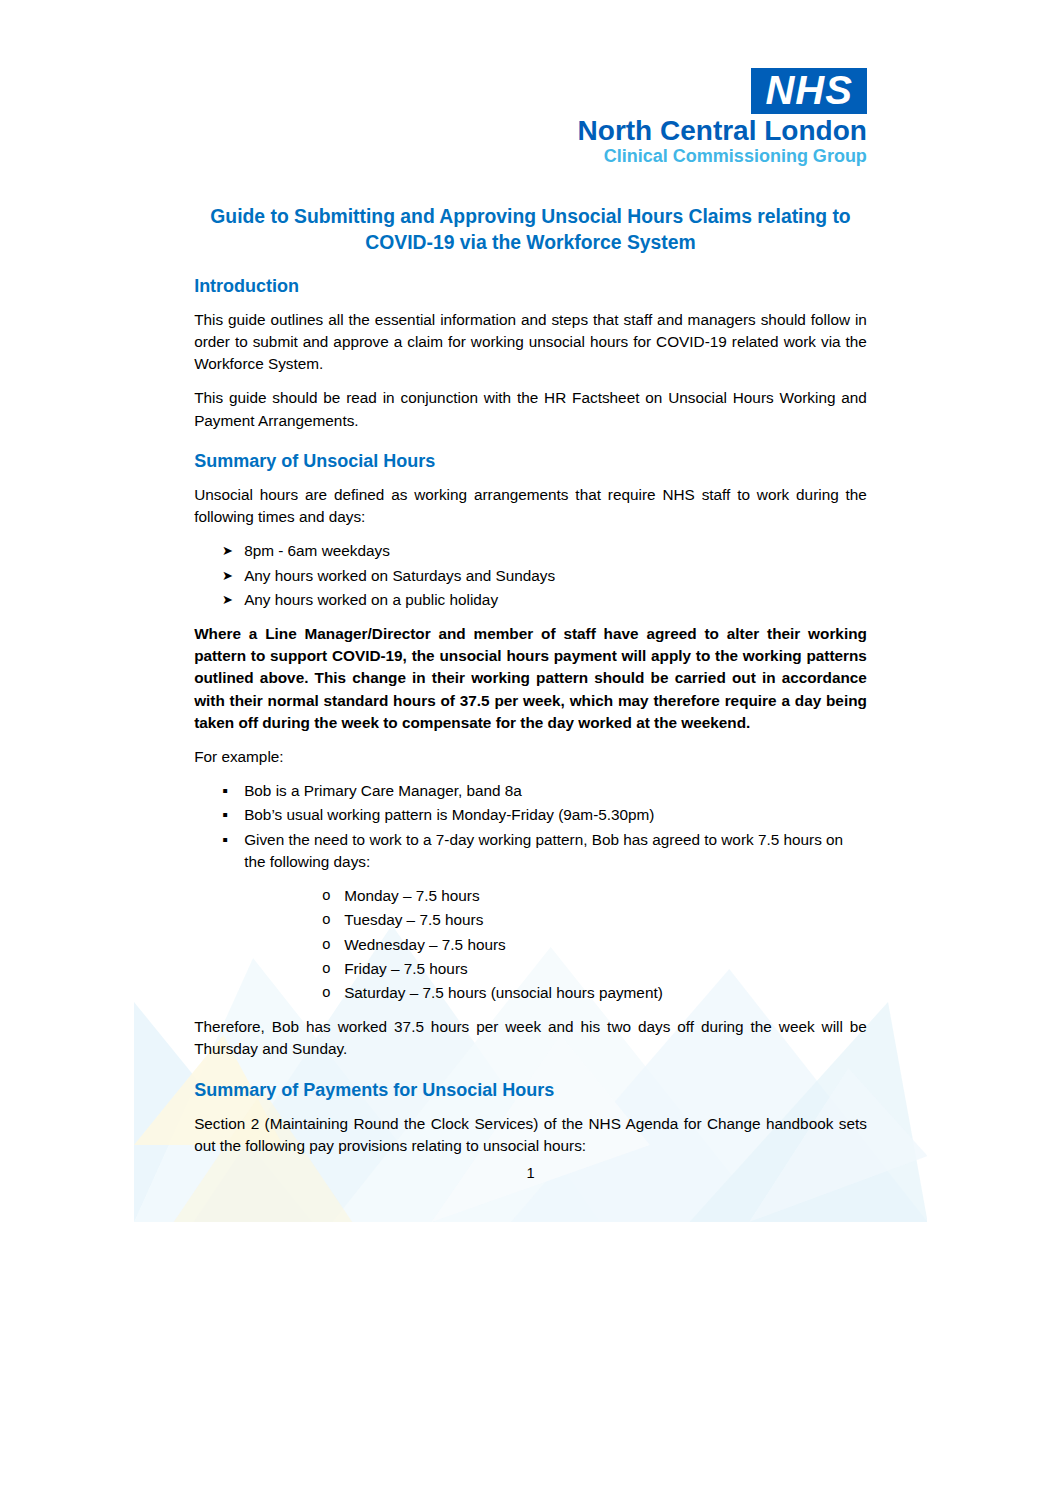NHS
North Central London
Clinical Commissioning Group
Guide to Submitting and Approving Unsocial Hours Claims relating to
COVID-19 via the Workforce System
Introduction
This guide outlines all the essential information and steps that staff and managers should follow in order to submit and approve a claim for working unsocial hours for COVID-19 related work via the Workforce System.
This guide should be read in conjunction with the HR Factsheet on Unsocial Hours Working and Payment Arrangements.
Summary of Unsocial Hours
Unsocial hours are defined as working arrangements that require NHS staff to work during the following times and days:
8pm - 6am weekdays
Any hours worked on Saturdays and Sundays
Any hours worked on a public holiday
Where a Line Manager/Director and member of staff have agreed to alter their working pattern to support COVID-19, the unsocial hours payment will apply to the working patterns outlined above. This change in their working pattern should be carried out in accordance with their normal standard hours of 37.5 per week, which may therefore require a day being taken off during the week to compensate for the day worked at the weekend.
For example:
Bob is a Primary Care Manager, band 8a
Bob’s usual working pattern is Monday-Friday (9am-5.30pm)
Given the need to work to a 7-day working pattern, Bob has agreed to work 7.5 hours on the following days:
Monday – 7.5 hours
Tuesday – 7.5 hours
Wednesday – 7.5 hours
Friday – 7.5 hours
Saturday – 7.5 hours (unsocial hours payment)
Therefore, Bob has worked 37.5 hours per week and his two days off during the week will be Thursday and Sunday.
Summary of Payments for Unsocial Hours
Section 2 (Maintaining Round the Clock Services) of the NHS Agenda for Change handbook sets out the following pay provisions relating to unsocial hours:
1